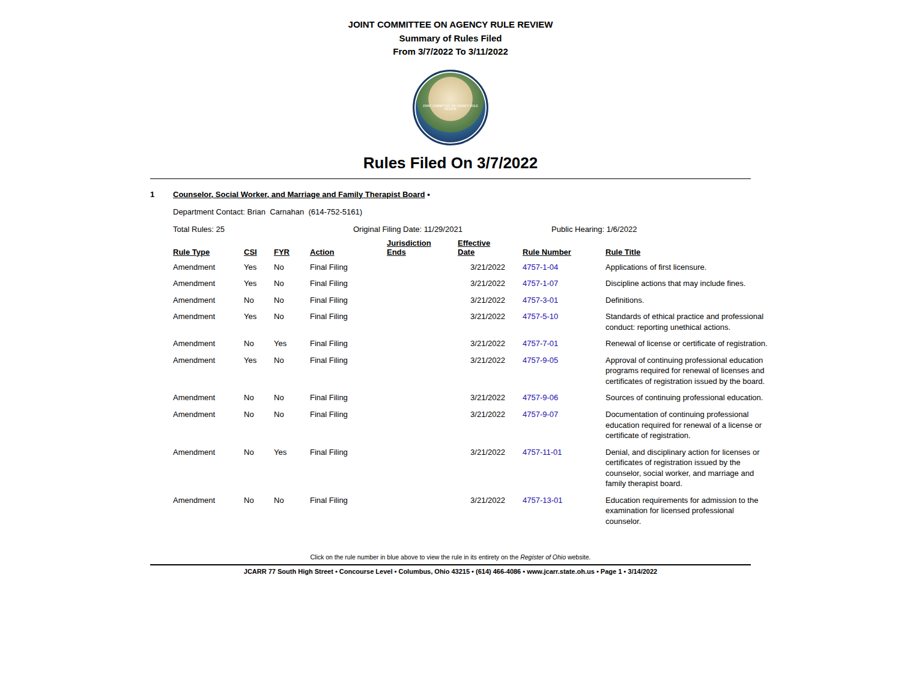JOINT COMMITTEE ON AGENCY RULE REVIEW
Summary of Rules Filed
From 3/7/2022 To 3/11/2022
Rules Filed On 3/7/2022
1
Counselor, Social Worker, and Marriage and Family Therapist Board •
Department Contact: Brian Carnahan (614-752-5161)
Total Rules: 25
Original Filing Date: 11/29/2021
Public Hearing: 1/6/2022
| Rule Type | CSI | FYR | Action | Jurisdiction Ends | Effective Date | Rule Number | Rule Title |
| --- | --- | --- | --- | --- | --- | --- | --- |
| Amendment | Yes | No | Final Filing | | 3/21/2022 | 4757-1-04 | Applications of first licensure. |
| Amendment | Yes | No | Final Filing | | 3/21/2022 | 4757-1-07 | Discipline actions that may include fines. |
| Amendment | No | No | Final Filing | | 3/21/2022 | 4757-3-01 | Definitions. |
| Amendment | Yes | No | Final Filing | | 3/21/2022 | 4757-5-10 | Standards of ethical practice and professional conduct: reporting unethical actions. |
| Amendment | No | Yes | Final Filing | | 3/21/2022 | 4757-7-01 | Renewal of license or certificate of registration. |
| Amendment | Yes | No | Final Filing | | 3/21/2022 | 4757-9-05 | Approval of continuing professional education programs required for renewal of licenses and certificates of registration issued by the board. |
| Amendment | No | No | Final Filing | | 3/21/2022 | 4757-9-06 | Sources of continuing professional education. |
| Amendment | No | No | Final Filing | | 3/21/2022 | 4757-9-07 | Documentation of continuing professional education required for renewal of a license or certificate of registration. |
| Amendment | No | Yes | Final Filing | | 3/21/2022 | 4757-11-01 | Denial, and disciplinary action for licenses or certificates of registration issued by the counselor, social worker, and marriage and family therapist board. |
| Amendment | No | No | Final Filing | | 3/21/2022 | 4757-13-01 | Education requirements for admission to the examination for licensed professional counselor. |
Click on the rule number in blue above to view the rule in its entirety on the Register of Ohio website.
JCARR 77 South High Street • Concourse Level • Columbus, Ohio 43215 • (614) 466-4086 • www.jcarr.state.oh.us • Page 1 • 3/14/2022